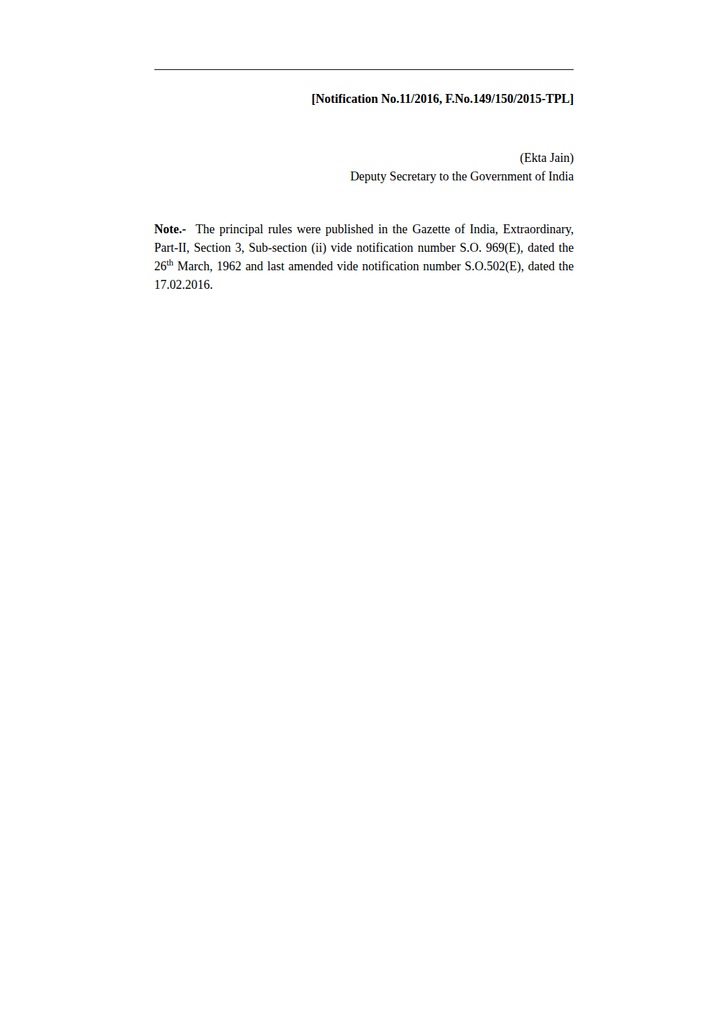[Notification No.11/2016, F.No.149/150/2015-TPL]
(Ekta Jain)
Deputy Secretary to the Government of India
Note.- The principal rules were published in the Gazette of India, Extraordinary, Part-II, Section 3, Sub-section (ii) vide notification number S.O. 969(E), dated the 26th March, 1962 and last amended vide notification number S.O.502(E), dated the 17.02.2016.